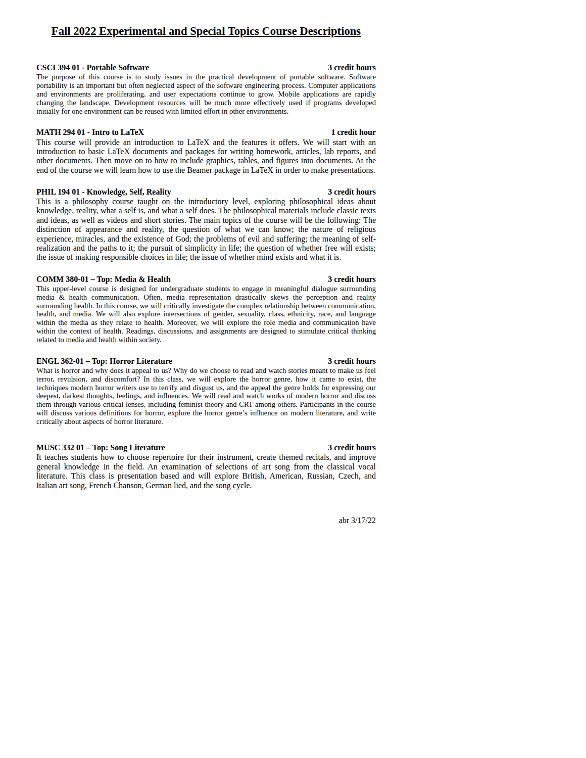Fall 2022 Experimental and Special Topics Course Descriptions
CSCI 394 01 - Portable Software 3 credit hours
The purpose of this course is to study issues in the practical development of portable software. Software portability is an important but often neglected aspect of the software engineering process. Computer applications and environments are proliferating, and user expectations continue to grow. Mobile applications are rapidly changing the landscape. Development resources will be much more effectively used if programs developed initially for one environment can be reused with limited effort in other environments.
MATH 294 01 - Intro to LaTeX 1 credit hour
This course will provide an introduction to LaTeX and the features it offers. We will start with an introduction to basic LaTeX documents and packages for writing homework, articles, lab reports, and other documents. Then move on to how to include graphics, tables, and figures into documents. At the end of the course we will learn how to use the Beamer package in LaTeX in order to make presentations.
PHIL 194 01 - Knowledge, Self, Reality 3 credit hours
This is a philosophy course taught on the introductory level, exploring philosophical ideas about knowledge, reality, what a self is, and what a self does. The philosophical materials include classic texts and ideas, as well as videos and short stories. The main topics of the course will be the following: The distinction of appearance and reality, the question of what we can know; the nature of religious experience, miracles, and the existence of God; the problems of evil and suffering; the meaning of self-realization and the paths to it; the pursuit of simplicity in life; the question of whether free will exists; the issue of making responsible choices in life; the issue of whether mind exists and what it is.
COMM 380-01 – Top: Media & Health 3 credit hours
This upper-level course is designed for undergraduate students to engage in meaningful dialogue surrounding media & health communication. Often, media representation drastically skews the perception and reality surrounding health. In this course, we will critically investigate the complex relationship between communication, health, and media. We will also explore intersections of gender, sexuality, class, ethnicity, race, and language within the media as they relate to health. Moreover, we will explore the role media and communication have within the context of health. Readings, discussions, and assignments are designed to stimulate critical thinking related to media and health within society.
ENGL 362-01 – Top: Horror Literature 3 credit hours
What is horror and why does it appeal to us? Why do we choose to read and watch stories meant to make us feel terror, revulsion, and discomfort? In this class, we will explore the horror genre, how it came to exist, the techniques modern horror writers use to terrify and disgust us, and the appeal the genre holds for expressing our deepest, darkest thoughts, feelings, and influences. We will read and watch works of modern horror and discuss them through various critical lenses, including feminist theory and CRT among others. Participants in the course will discuss various definitions for horror, explore the horror genre’s influence on modern literature, and write critically about aspects of horror literature.
MUSC 332 01 – Top: Song Literature 3 credit hours
It teaches students how to choose repertoire for their instrument, create themed recitals, and improve general knowledge in the field. An examination of selections of art song from the classical vocal literature. This class is presentation based and will explore British, American, Russian, Czech, and Italian art song, French Chanson, German lied, and the song cycle.
abr 3/17/22